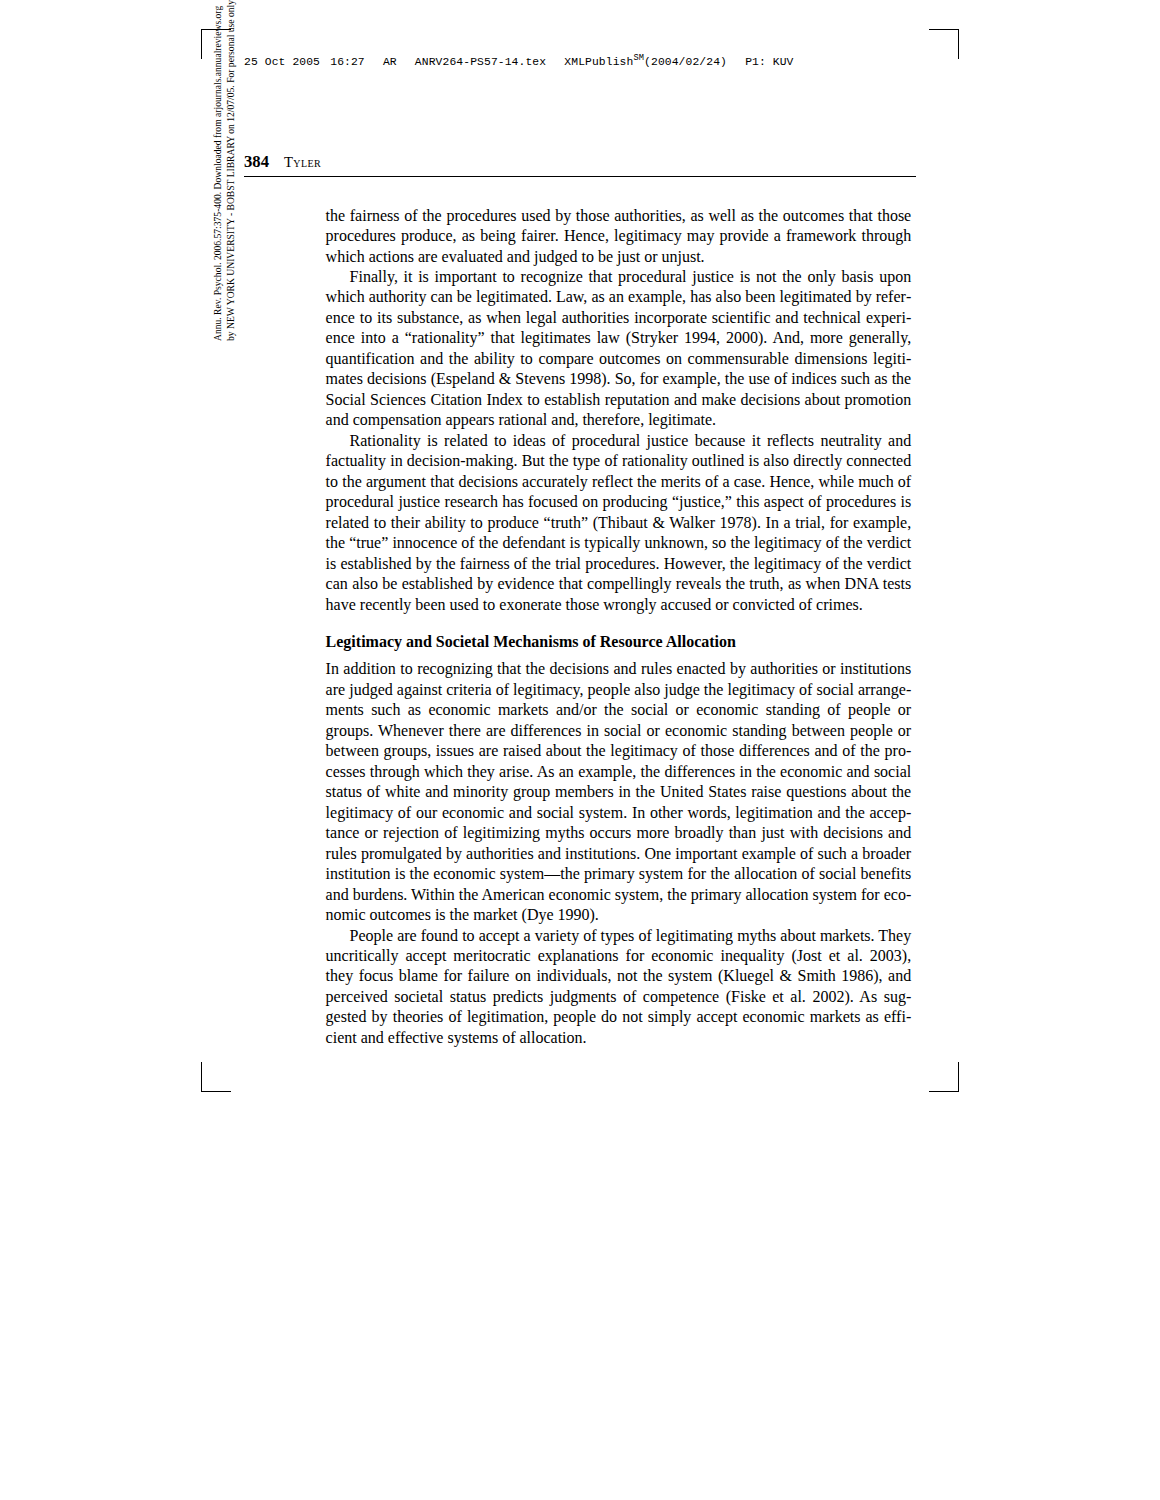Annu. Rev. Psychol. 2006.57:375-400. Downloaded from arjournals.annualreviews.orgby NEW YORK UNIVERSITY - BOBST LIBRARY on 12/07/05. For personal use only.
25 Oct 2005 16:27 AR ANRV264-PS57-14.tex XMLPublishSM(2004/02/24) P1: KUV
384 Tyler
the fairness of the procedures used by those authorities, as well as the outcomes that those procedures produce, as being fairer. Hence, legitimacy may provide a framework through which actions are evaluated and judged to be just or unjust.
Finally, it is important to recognize that procedural justice is not the only basis upon which authority can be legitimated. Law, as an example, has also been legitimated by reference to its substance, as when legal authorities incorporate scientific and technical experience into a “rationality” that legitimates law (Stryker 1994, 2000). And, more generally, quantification and the ability to compare outcomes on commensurable dimensions legitimates decisions (Espeland & Stevens 1998). So, for example, the use of indices such as the Social Sciences Citation Index to establish reputation and make decisions about promotion and compensation appears rational and, therefore, legitimate.
Rationality is related to ideas of procedural justice because it reflects neutrality and factuality in decision-making. But the type of rationality outlined is also directly connected to the argument that decisions accurately reflect the merits of a case. Hence, while much of procedural justice research has focused on producing “justice,” this aspect of procedures is related to their ability to produce “truth” (Thibaut & Walker 1978). In a trial, for example, the “true” innocence of the defendant is typically unknown, so the legitimacy of the verdict is established by the fairness of the trial procedures. However, the legitimacy of the verdict can also be established by evidence that compellingly reveals the truth, as when DNA tests have recently been used to exonerate those wrongly accused or convicted of crimes.
Legitimacy and Societal Mechanisms of Resource Allocation
In addition to recognizing that the decisions and rules enacted by authorities or institutions are judged against criteria of legitimacy, people also judge the legitimacy of social arrangements such as economic markets and/or the social or economic standing of people or groups. Whenever there are differences in social or economic standing between people or between groups, issues are raised about the legitimacy of those differences and of the processes through which they arise. As an example, the differences in the economic and social status of white and minority group members in the United States raise questions about the legitimacy of our economic and social system. In other words, legitimation and the acceptance or rejection of legitimizing myths occurs more broadly than just with decisions and rules promulgated by authorities and institutions. One important example of such a broader institution is the economic system—the primary system for the allocation of social benefits and burdens. Within the American economic system, the primary allocation system for economic outcomes is the market (Dye 1990).
People are found to accept a variety of types of legitimating myths about markets. They uncritically accept meritocratic explanations for economic inequality (Jost et al. 2003), they focus blame for failure on individuals, not the system (Kluegel & Smith 1986), and perceived societal status predicts judgments of competence (Fiske et al. 2002). As suggested by theories of legitimation, people do not simply accept economic markets as efficient and effective systems of allocation.